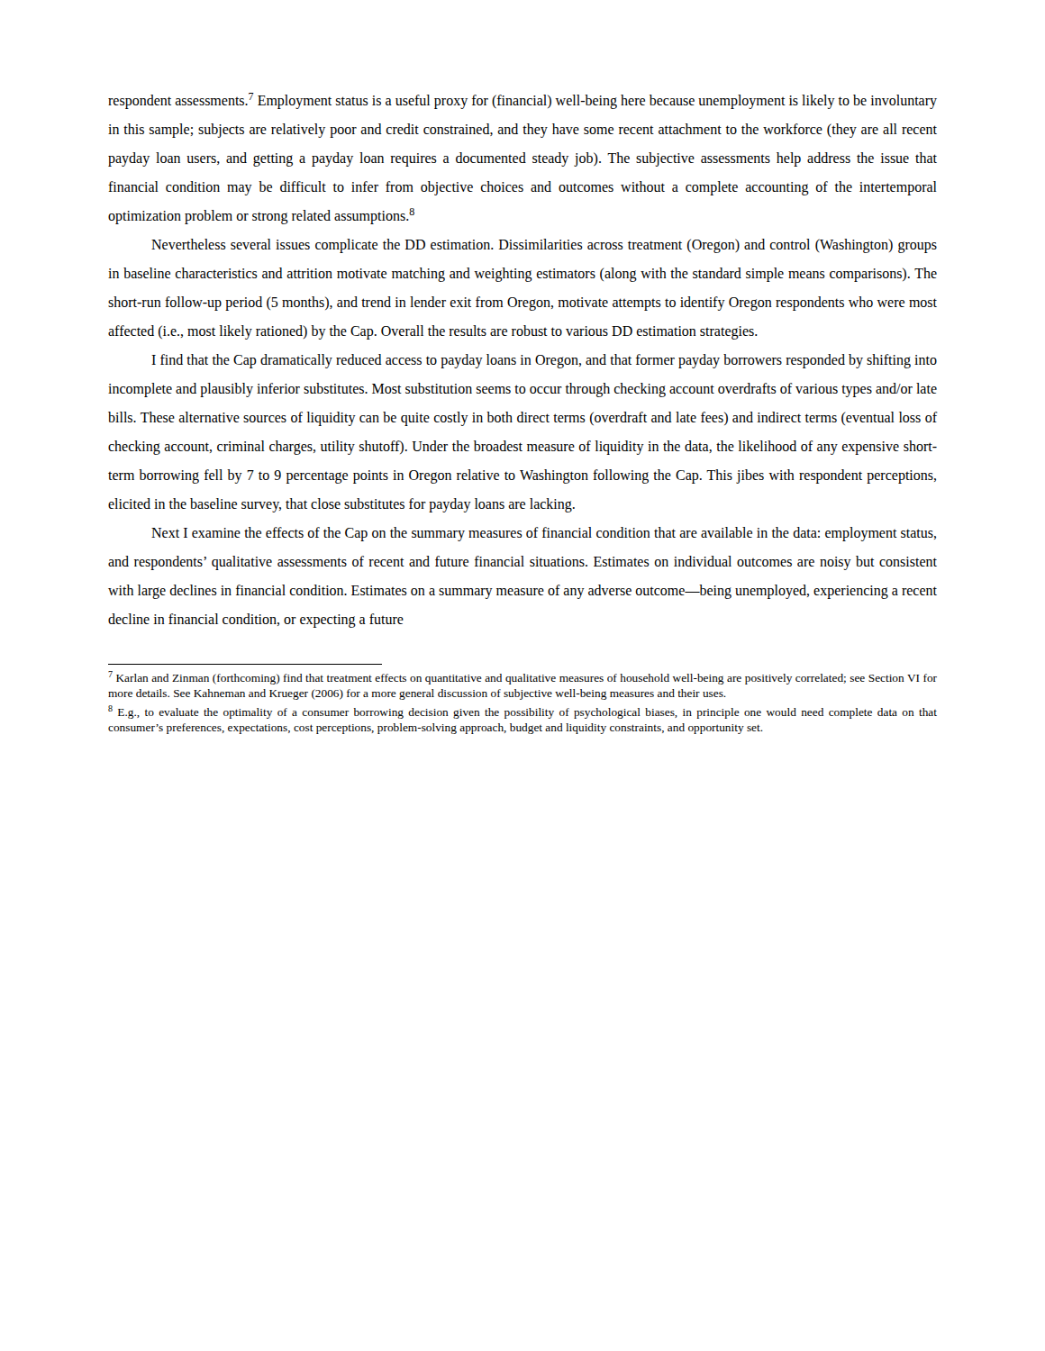respondent assessments.7 Employment status is a useful proxy for (financial) well-being here because unemployment is likely to be involuntary in this sample; subjects are relatively poor and credit constrained, and they have some recent attachment to the workforce (they are all recent payday loan users, and getting a payday loan requires a documented steady job). The subjective assessments help address the issue that financial condition may be difficult to infer from objective choices and outcomes without a complete accounting of the intertemporal optimization problem or strong related assumptions.8
Nevertheless several issues complicate the DD estimation. Dissimilarities across treatment (Oregon) and control (Washington) groups in baseline characteristics and attrition motivate matching and weighting estimators (along with the standard simple means comparisons). The short-run follow-up period (5 months), and trend in lender exit from Oregon, motivate attempts to identify Oregon respondents who were most affected (i.e., most likely rationed) by the Cap. Overall the results are robust to various DD estimation strategies.
I find that the Cap dramatically reduced access to payday loans in Oregon, and that former payday borrowers responded by shifting into incomplete and plausibly inferior substitutes. Most substitution seems to occur through checking account overdrafts of various types and/or late bills. These alternative sources of liquidity can be quite costly in both direct terms (overdraft and late fees) and indirect terms (eventual loss of checking account, criminal charges, utility shutoff). Under the broadest measure of liquidity in the data, the likelihood of any expensive short-term borrowing fell by 7 to 9 percentage points in Oregon relative to Washington following the Cap. This jibes with respondent perceptions, elicited in the baseline survey, that close substitutes for payday loans are lacking.
Next I examine the effects of the Cap on the summary measures of financial condition that are available in the data: employment status, and respondents’ qualitative assessments of recent and future financial situations. Estimates on individual outcomes are noisy but consistent with large declines in financial condition. Estimates on a summary measure of any adverse outcome—being unemployed, experiencing a recent decline in financial condition, or expecting a future
7 Karlan and Zinman (forthcoming) find that treatment effects on quantitative and qualitative measures of household well-being are positively correlated; see Section VI for more details. See Kahneman and Krueger (2006) for a more general discussion of subjective well-being measures and their uses.
8 E.g., to evaluate the optimality of a consumer borrowing decision given the possibility of psychological biases, in principle one would need complete data on that consumer’s preferences, expectations, cost perceptions, problem-solving approach, budget and liquidity constraints, and opportunity set.